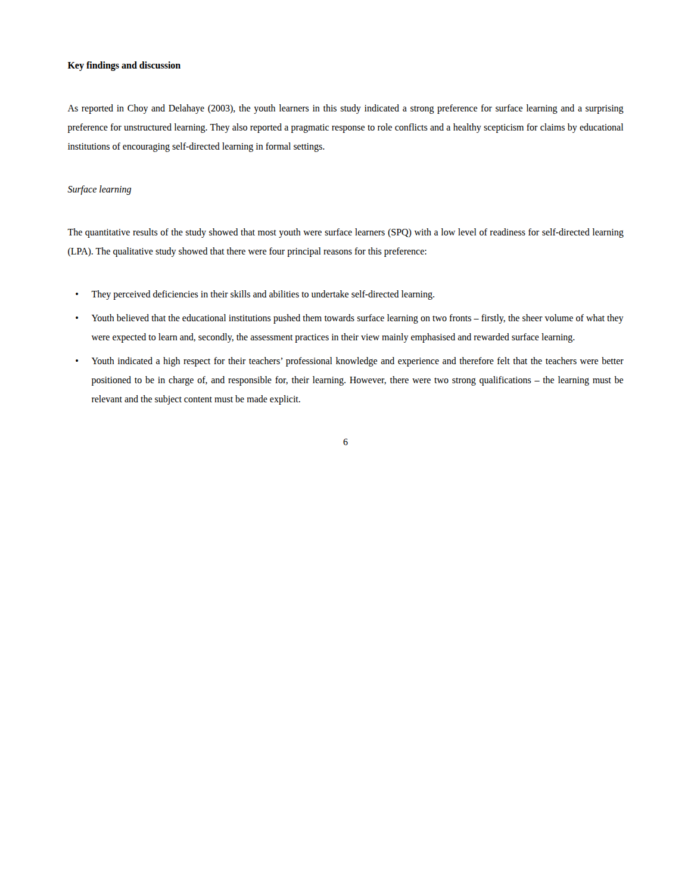Key findings and discussion
As reported in Choy and Delahaye (2003), the youth learners in this study indicated a strong preference for surface learning and a surprising preference for unstructured learning. They also reported a pragmatic response to role conflicts and a healthy scepticism for claims by educational institutions of encouraging self-directed learning in formal settings.
Surface learning
The quantitative results of the study showed that most youth were surface learners (SPQ) with a low level of readiness for self-directed learning (LPA). The qualitative study showed that there were four principal reasons for this preference:
They perceived deficiencies in their skills and abilities to undertake self-directed learning.
Youth believed that the educational institutions pushed them towards surface learning on two fronts – firstly, the sheer volume of what they were expected to learn and, secondly, the assessment practices in their view mainly emphasised and rewarded surface learning.
Youth indicated a high respect for their teachers’ professional knowledge and experience and therefore felt that the teachers were better positioned to be in charge of, and responsible for, their learning. However, there were two strong qualifications – the learning must be relevant and the subject content must be made explicit.
6